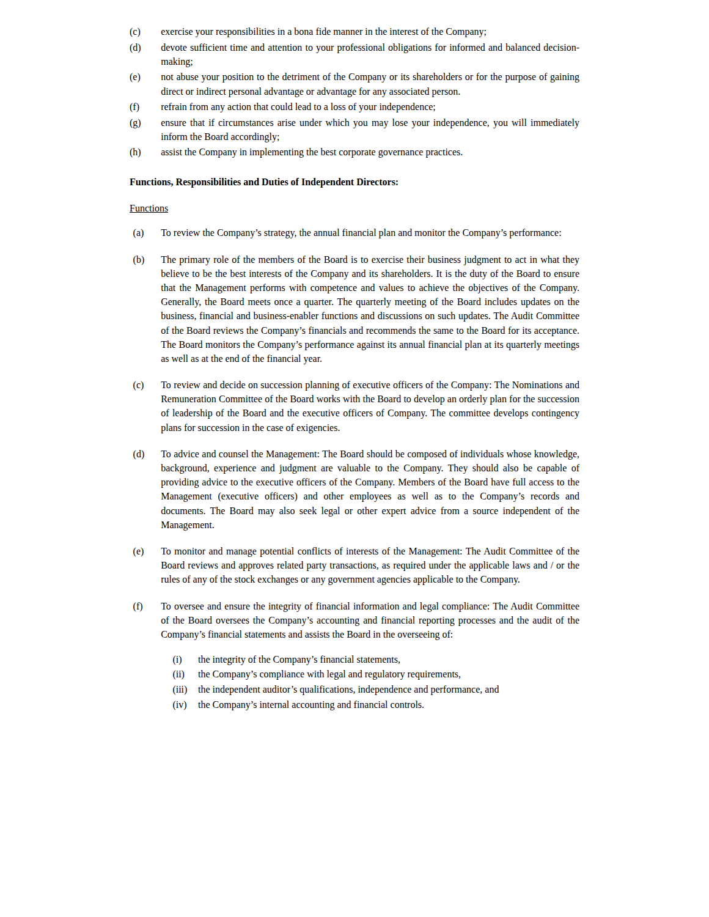(c) exercise your responsibilities in a bona fide manner in the interest of the Company;
(d) devote sufficient time and attention to your professional obligations for informed and balanced decision-making;
(e) not abuse your position to the detriment of the Company or its shareholders or for the purpose of gaining direct or indirect personal advantage or advantage for any associated person.
(f) refrain from any action that could lead to a loss of your independence;
(g) ensure that if circumstances arise under which you may lose your independence, you will immediately inform the Board accordingly;
(h) assist the Company in implementing the best corporate governance practices.
Functions, Responsibilities and Duties of Independent Directors:
Functions
(a) To review the Company’s strategy, the annual financial plan and monitor the Company’s performance:
(b) The primary role of the members of the Board is to exercise their business judgment to act in what they believe to be the best interests of the Company and its shareholders. It is the duty of the Board to ensure that the Management performs with competence and values to achieve the objectives of the Company. Generally, the Board meets once a quarter. The quarterly meeting of the Board includes updates on the business, financial and business-enabler functions and discussions on such updates. The Audit Committee of the Board reviews the Company’s financials and recommends the same to the Board for its acceptance. The Board monitors the Company’s performance against its annual financial plan at its quarterly meetings as well as at the end of the financial year.
(c) To review and decide on succession planning of executive officers of the Company: The Nominations and Remuneration Committee of the Board works with the Board to develop an orderly plan for the succession of leadership of the Board and the executive officers of Company. The committee develops contingency plans for succession in the case of exigencies.
(d) To advice and counsel the Management: The Board should be composed of individuals whose knowledge, background, experience and judgment are valuable to the Company. They should also be capable of providing advice to the executive officers of the Company. Members of the Board have full access to the Management (executive officers) and other employees as well as to the Company’s records and documents. The Board may also seek legal or other expert advice from a source independent of the Management.
(e) To monitor and manage potential conflicts of interests of the Management: The Audit Committee of the Board reviews and approves related party transactions, as required under the applicable laws and / or the rules of any of the stock exchanges or any government agencies applicable to the Company.
(f) To oversee and ensure the integrity of financial information and legal compliance: The Audit Committee of the Board oversees the Company’s accounting and financial reporting processes and the audit of the Company’s financial statements and assists the Board in the overseeing of:
(i) the integrity of the Company’s financial statements,
(ii) the Company’s compliance with legal and regulatory requirements,
(iii) the independent auditor’s qualifications, independence and performance, and
(iv) the Company’s internal accounting and financial controls.